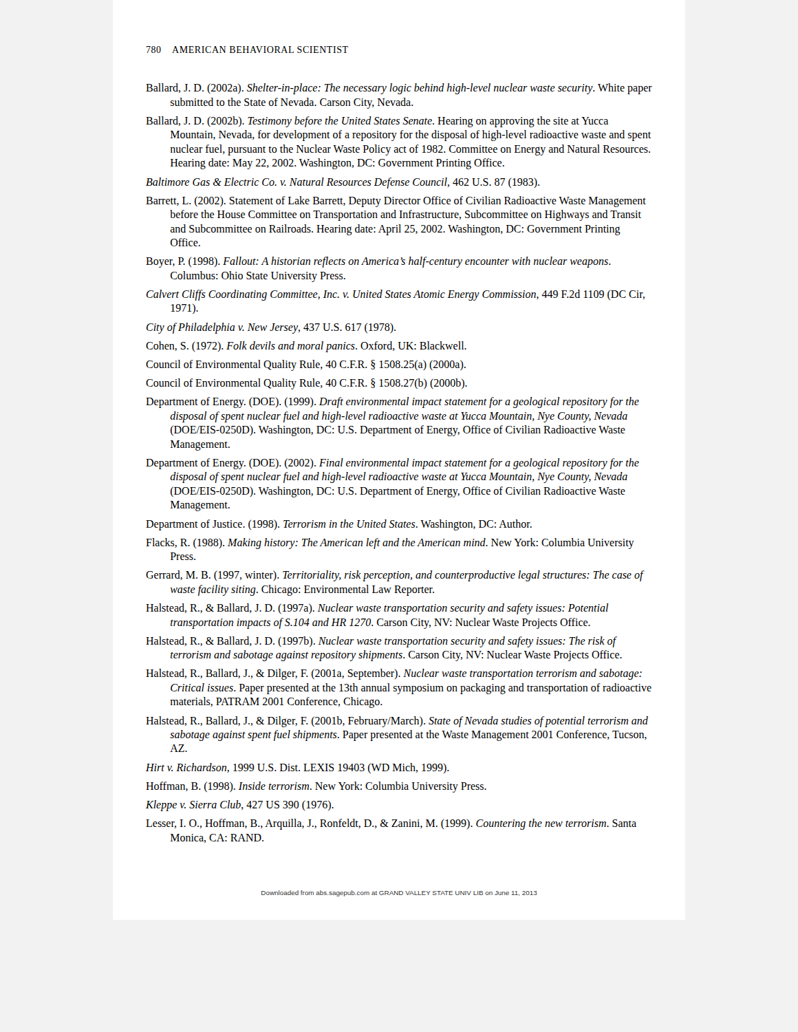780 AMERICAN BEHAVIORAL SCIENTIST
Ballard, J. D. (2002a). Shelter-in-place: The necessary logic behind high-level nuclear waste security. White paper submitted to the State of Nevada. Carson City, Nevada.
Ballard, J. D. (2002b). Testimony before the United States Senate. Hearing on approving the site at Yucca Mountain, Nevada, for development of a repository for the disposal of high-level radioactive waste and spent nuclear fuel, pursuant to the Nuclear Waste Policy act of 1982. Committee on Energy and Natural Resources. Hearing date: May 22, 2002. Washington, DC: Government Printing Office.
Baltimore Gas & Electric Co. v. Natural Resources Defense Council, 462 U.S. 87 (1983).
Barrett, L. (2002). Statement of Lake Barrett, Deputy Director Office of Civilian Radioactive Waste Management before the House Committee on Transportation and Infrastructure, Subcommittee on Highways and Transit and Subcommittee on Railroads. Hearing date: April 25, 2002. Washington, DC: Government Printing Office.
Boyer, P. (1998). Fallout: A historian reflects on America’s half-century encounter with nuclear weapons. Columbus: Ohio State University Press.
Calvert Cliffs Coordinating Committee, Inc. v. United States Atomic Energy Commission, 449 F.2d 1109 (DC Cir, 1971).
City of Philadelphia v. New Jersey, 437 U.S. 617 (1978).
Cohen, S. (1972). Folk devils and moral panics. Oxford, UK: Blackwell.
Council of Environmental Quality Rule, 40 C.F.R. § 1508.25(a) (2000a).
Council of Environmental Quality Rule, 40 C.F.R. § 1508.27(b) (2000b).
Department of Energy. (DOE). (1999). Draft environmental impact statement for a geological repository for the disposal of spent nuclear fuel and high-level radioactive waste at Yucca Mountain, Nye County, Nevada (DOE/EIS-0250D). Washington, DC: U.S. Department of Energy, Office of Civilian Radioactive Waste Management.
Department of Energy. (DOE). (2002). Final environmental impact statement for a geological repository for the disposal of spent nuclear fuel and high-level radioactive waste at Yucca Mountain, Nye County, Nevada (DOE/EIS-0250D). Washington, DC: U.S. Department of Energy, Office of Civilian Radioactive Waste Management.
Department of Justice. (1998). Terrorism in the United States. Washington, DC: Author.
Flacks, R. (1988). Making history: The American left and the American mind. New York: Columbia University Press.
Gerrard, M. B. (1997, winter). Territoriality, risk perception, and counterproductive legal structures: The case of waste facility siting. Chicago: Environmental Law Reporter.
Halstead, R., & Ballard, J. D. (1997a). Nuclear waste transportation security and safety issues: Potential transportation impacts of S.104 and HR 1270. Carson City, NV: Nuclear Waste Projects Office.
Halstead, R., & Ballard, J. D. (1997b). Nuclear waste transportation security and safety issues: The risk of terrorism and sabotage against repository shipments. Carson City, NV: Nuclear Waste Projects Office.
Halstead, R., Ballard, J., & Dilger, F. (2001a, September). Nuclear waste transportation terrorism and sabotage: Critical issues. Paper presented at the 13th annual symposium on packaging and transportation of radioactive materials, PATRAM 2001 Conference, Chicago.
Halstead, R., Ballard, J., & Dilger, F. (2001b, February/March). State of Nevada studies of potential terrorism and sabotage against spent fuel shipments. Paper presented at the Waste Management 2001 Conference, Tucson, AZ.
Hirt v. Richardson, 1999 U.S. Dist. LEXIS 19403 (WD Mich, 1999).
Hoffman, B. (1998). Inside terrorism. New York: Columbia University Press.
Kleppe v. Sierra Club, 427 US 390 (1976).
Lesser, I. O., Hoffman, B., Arquilla, J., Ronfeldt, D., & Zanini, M. (1999). Countering the new terrorism. Santa Monica, CA: RAND.
Downloaded from abs.sagepub.com at GRAND VALLEY STATE UNIV LIB on June 11, 2013